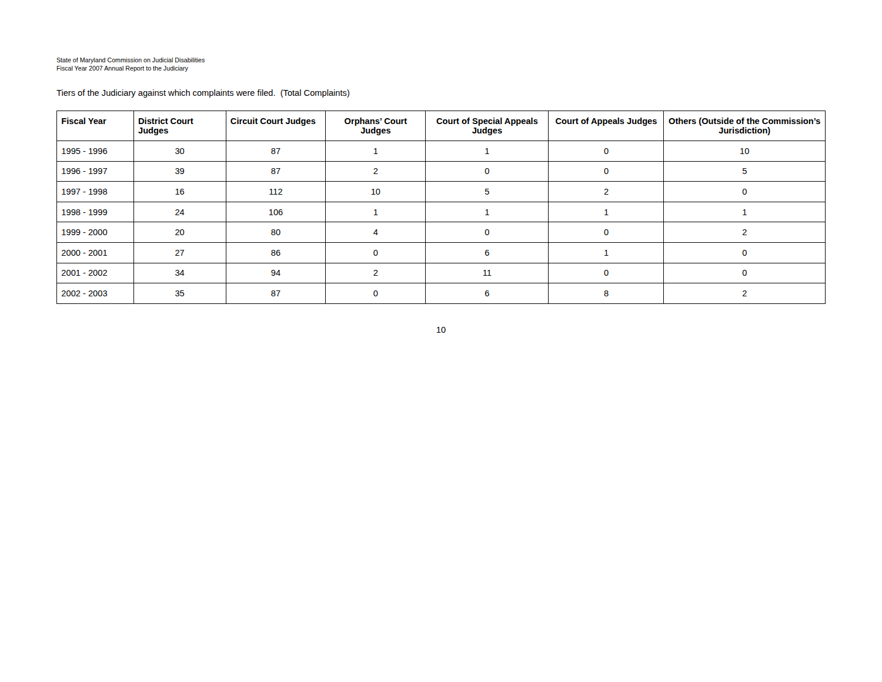State of Maryland Commission on Judicial Disabilities
Fiscal Year 2007 Annual Report to the Judiciary
Tiers of the Judiciary against which complaints were filed. (Total Complaints)
| Fiscal Year | District Court Judges | Circuit Court Judges | Orphans’ Court Judges | Court of Special Appeals Judges | Court of Appeals Judges | Others (Outside of the Commission’s Jurisdiction) |
| --- | --- | --- | --- | --- | --- | --- |
| 1995 - 1996 | 30 | 87 | 1 | 1 | 0 | 10 |
| 1996 - 1997 | 39 | 87 | 2 | 0 | 0 | 5 |
| 1997 - 1998 | 16 | 112 | 10 | 5 | 2 | 0 |
| 1998 - 1999 | 24 | 106 | 1 | 1 | 1 | 1 |
| 1999 - 2000 | 20 | 80 | 4 | 0 | 0 | 2 |
| 2000 - 2001 | 27 | 86 | 0 | 6 | 1 | 0 |
| 2001 - 2002 | 34 | 94 | 2 | 11 | 0 | 0 |
| 2002 - 2003 | 35 | 87 | 0 | 6 | 8 | 2 |
10